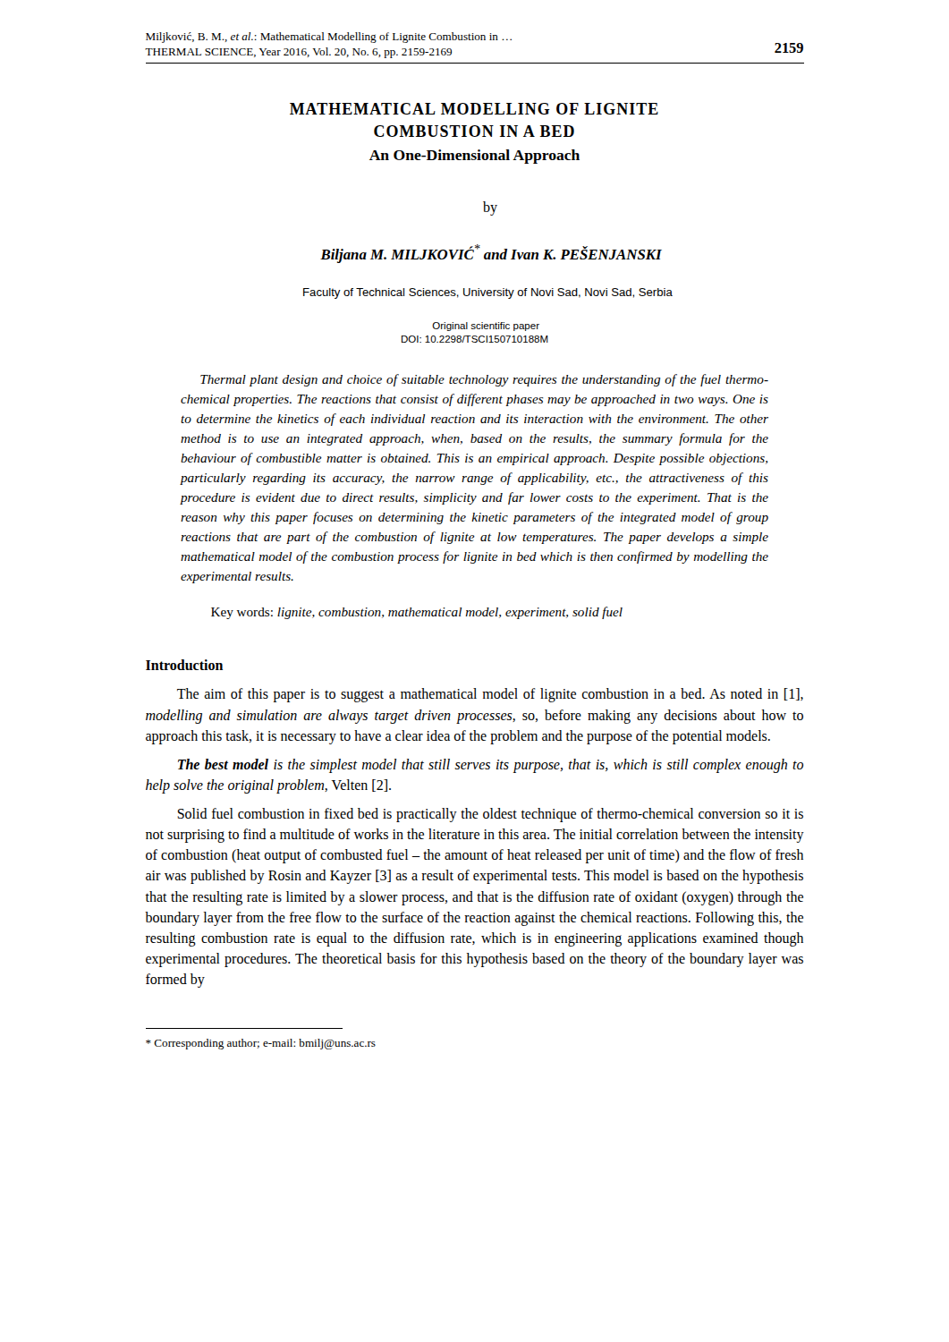Miljković, B. M., et al.: Mathematical Modelling of Lignite Combustion in …
THERMAL SCIENCE, Year 2016, Vol. 20, No. 6, pp. 2159-2169
2159
Mathematical Modelling of Lignite
Combustion in a Bed An One-Dimensional Approach
by
Biljana M. MILJKOVIĆ* and Ivan K. PEŠENJANSKI
Faculty of Technical Sciences, University of Novi Sad, Novi Sad, Serbia
Original scientific paper
DOI: 10.2298/TSCI150710188M
Thermal plant design and choice of suitable technology requires the understanding of the fuel thermo-chemical properties. The reactions that consist of different phases may be approached in two ways. One is to determine the kinetics of each individual reaction and its interaction with the environment. The other method is to use an integrated approach, when, based on the results, the summary formula for the behaviour of combustible matter is obtained. This is an empirical approach. Despite possible objections, particularly regarding its accuracy, the narrow range of applicability, etc., the attractiveness of this procedure is evident due to direct results, simplicity and far lower costs to the experiment. That is the reason why this paper focuses on determining the kinetic parameters of the integrated model of group reactions that are part of the combustion of lignite at low temperatures. The paper develops a simple mathematical model of the combustion process for lignite in bed which is then confirmed by modelling the experimental results.
Key words: lignite, combustion, mathematical model, experiment, solid fuel
Introduction
The aim of this paper is to suggest a mathematical model of lignite combustion in a bed. As noted in [1], modelling and simulation are always target driven processes, so, before making any decisions about how to approach this task, it is necessary to have a clear idea of the problem and the purpose of the potential models.
The best model is the simplest model that still serves its purpose, that is, which is still complex enough to help solve the original problem, Velten [2].
Solid fuel combustion in fixed bed is practically the oldest technique of thermo-chemical conversion so it is not surprising to find a multitude of works in the literature in this area. The initial correlation between the intensity of combustion (heat output of combusted fuel – the amount of heat released per unit of time) and the flow of fresh air was published by Rosin and Kayzer [3] as a result of experimental tests. This model is based on the hypothesis that the resulting rate is limited by a slower process, and that is the diffusion rate of oxidant (oxygen) through the boundary layer from the free flow to the surface of the reaction against the chemical reactions. Following this, the resulting combustion rate is equal to the diffusion rate, which is in engineering applications examined though experimental procedures. The theoretical basis for this hypothesis based on the theory of the boundary layer was formed by
* Corresponding author; e-mail: bmilj@uns.ac.rs